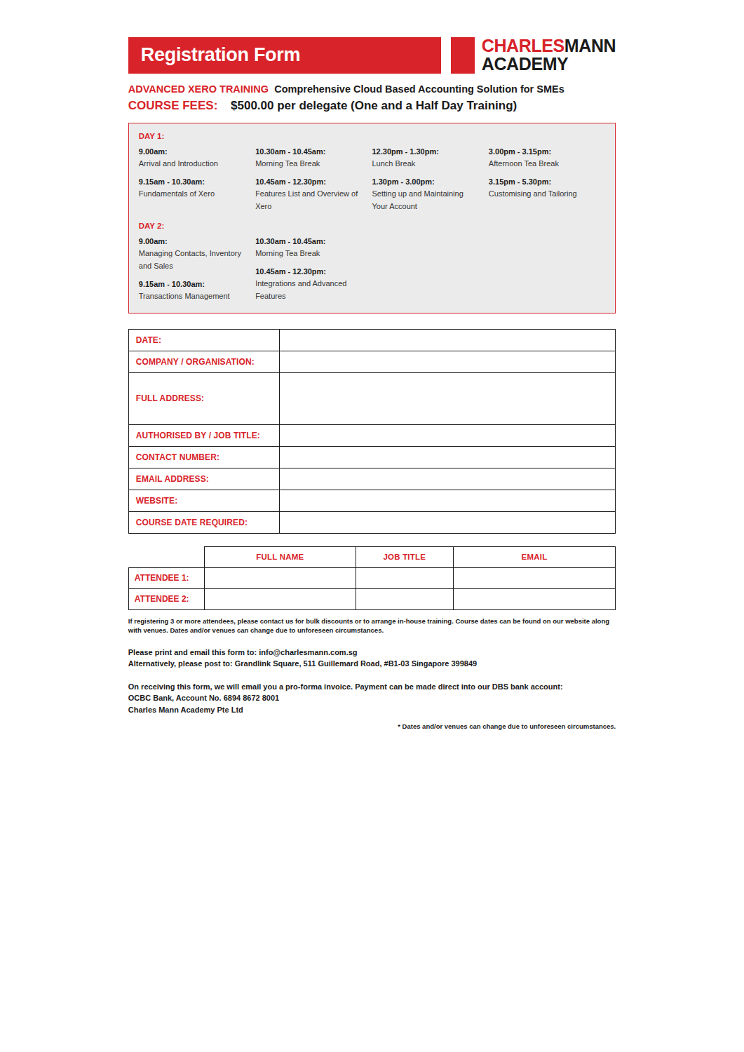Registration Form
CHARLES MANN
ACADEMY
ADVANCED XERO TRAINING Comprehensive Cloud Based Accounting Solution for SMEs
COURSE FEES: $500.00 per delegate (One and a Half Day Training)
DAY 1:
9.00am: Arrival and Introduction
9.15am - 10.30am: Fundamentals of Xero
10.30am - 10.45am: Morning Tea Break
10.45am - 12.30pm: Features List and Overview of Xero
12.30pm - 1.30pm: Lunch Break
1.30pm - 3.00pm: Setting up and Maintaining Your Account
3.00pm - 3.15pm: Afternoon Tea Break
3.15pm - 5.30pm: Customising and Tailoring
DAY 2:
9.00am: Managing Contacts, Inventory and Sales
9.15am - 10.30am: Transactions Management
10.30am - 10.45am: Morning Tea Break
10.45am - 12.30pm: Integrations and Advanced Features
| DATE: | |
| COMPANY / ORGANISATION: | |
| FULL ADDRESS: | |
| AUTHORISED BY / JOB TITLE: | |
| CONTACT NUMBER: | |
| EMAIL ADDRESS: | |
| WEBSITE: | |
| COURSE DATE REQUIRED: | |
| | FULL NAME | JOB TITLE | EMAIL |
| ATTENDEE 1: | | | |
| ATTENDEE 2: | | | |
If registering 3 or more attendees, please contact us for bulk discounts or to arrange in-house training. Course dates can be found on our website along with venues. Dates and/or venues can change due to unforeseen circumstances.
Please print and email this form to: info@charlesmann.com.sg
Alternatively, please post to: Grandlink Square, 511 Guillemard Road, #B1-03 Singapore 399849
On receiving this form, we will email you a pro-forma invoice. Payment can be made direct into our DBS bank account:
OCBC Bank, Account No. 6894 8672 8001
Charles Mann Academy Pte Ltd
* Dates and/or venues can change due to unforeseen circumstances.